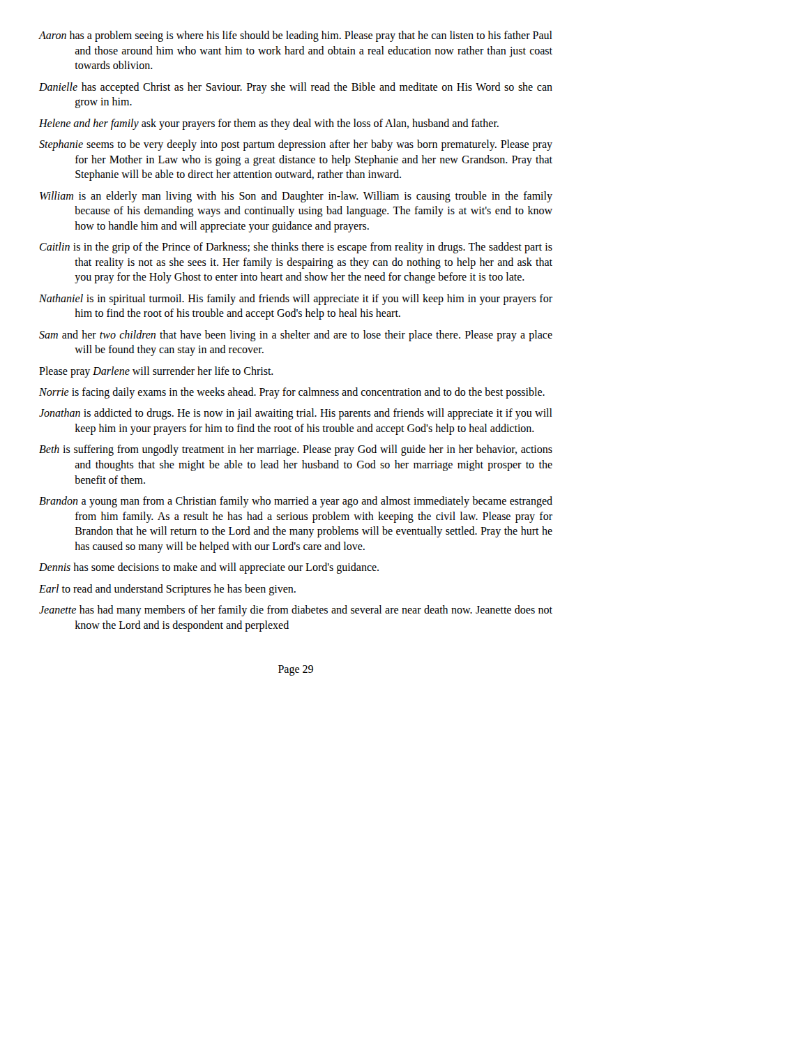Aaron has a problem seeing is where his life should be leading him. Please pray that he can listen to his father Paul and those around him who want him to work hard and obtain a real education now rather than just coast towards oblivion.
Danielle has accepted Christ as her Saviour. Pray she will read the Bible and meditate on His Word so she can grow in him.
Helene and her family ask your prayers for them as they deal with the loss of Alan, husband and father.
Stephanie seems to be very deeply into post partum depression after her baby was born prematurely. Please pray for her Mother in Law who is going a great distance to help Stephanie and her new Grandson. Pray that Stephanie will be able to direct her attention outward, rather than inward.
William is an elderly man living with his Son and Daughter in-law. William is causing trouble in the family because of his demanding ways and continually using bad language. The family is at wit's end to know how to handle him and will appreciate your guidance and prayers.
Caitlin is in the grip of the Prince of Darkness; she thinks there is escape from reality in drugs. The saddest part is that reality is not as she sees it. Her family is despairing as they can do nothing to help her and ask that you pray for the Holy Ghost to enter into heart and show her the need for change before it is too late.
Nathaniel is in spiritual turmoil. His family and friends will appreciate it if you will keep him in your prayers for him to find the root of his trouble and accept God's help to heal his heart.
Sam and her two children that have been living in a shelter and are to lose their place there. Please pray a place will be found they can stay in and recover.
Please pray Darlene will surrender her life to Christ.
Norrie is facing daily exams in the weeks ahead. Pray for calmness and concentration and to do the best possible.
Jonathan is addicted to drugs. He is now in jail awaiting trial. His parents and friends will appreciate it if you will keep him in your prayers for him to find the root of his trouble and accept God's help to heal addiction.
Beth is suffering from ungodly treatment in her marriage. Please pray God will guide her in her behavior, actions and thoughts that she might be able to lead her husband to God so her marriage might prosper to the benefit of them.
Brandon a young man from a Christian family who married a year ago and almost immediately became estranged from him family. As a result he has had a serious problem with keeping the civil law. Please pray for Brandon that he will return to the Lord and the many problems will be eventually settled. Pray the hurt he has caused so many will be helped with our Lord's care and love.
Dennis has some decisions to make and will appreciate our Lord's guidance.
Earl to read and understand Scriptures he has been given.
Jeanette has had many members of her family die from diabetes and several are near death now. Jeanette does not know the Lord and is despondent and perplexed
Page 29